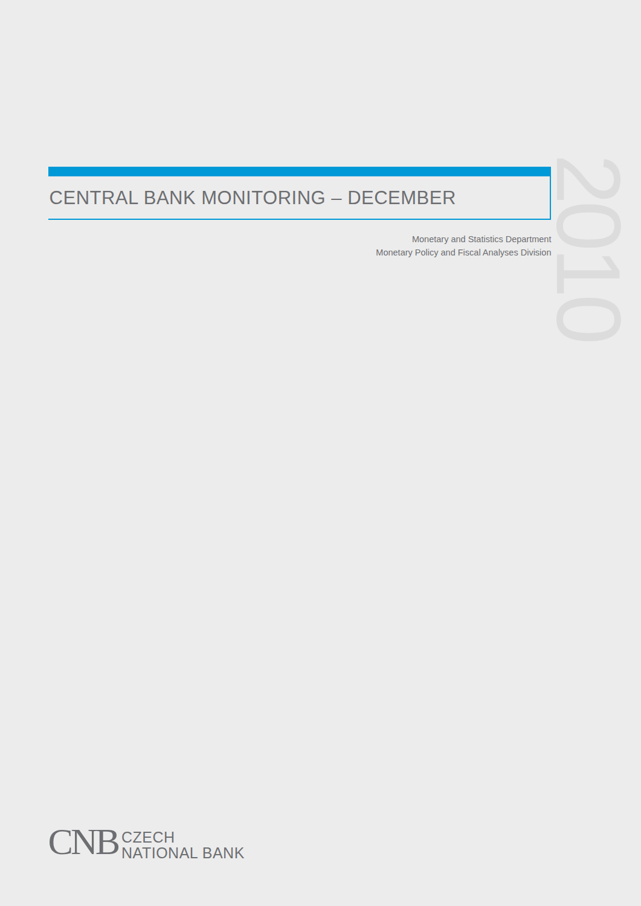2010
CENTRAL BANK MONITORING – DECEMBER
Monetary and Statistics Department
Monetary Policy and Fiscal Analyses Division
CNB
CZECH
NATIONAL BANK